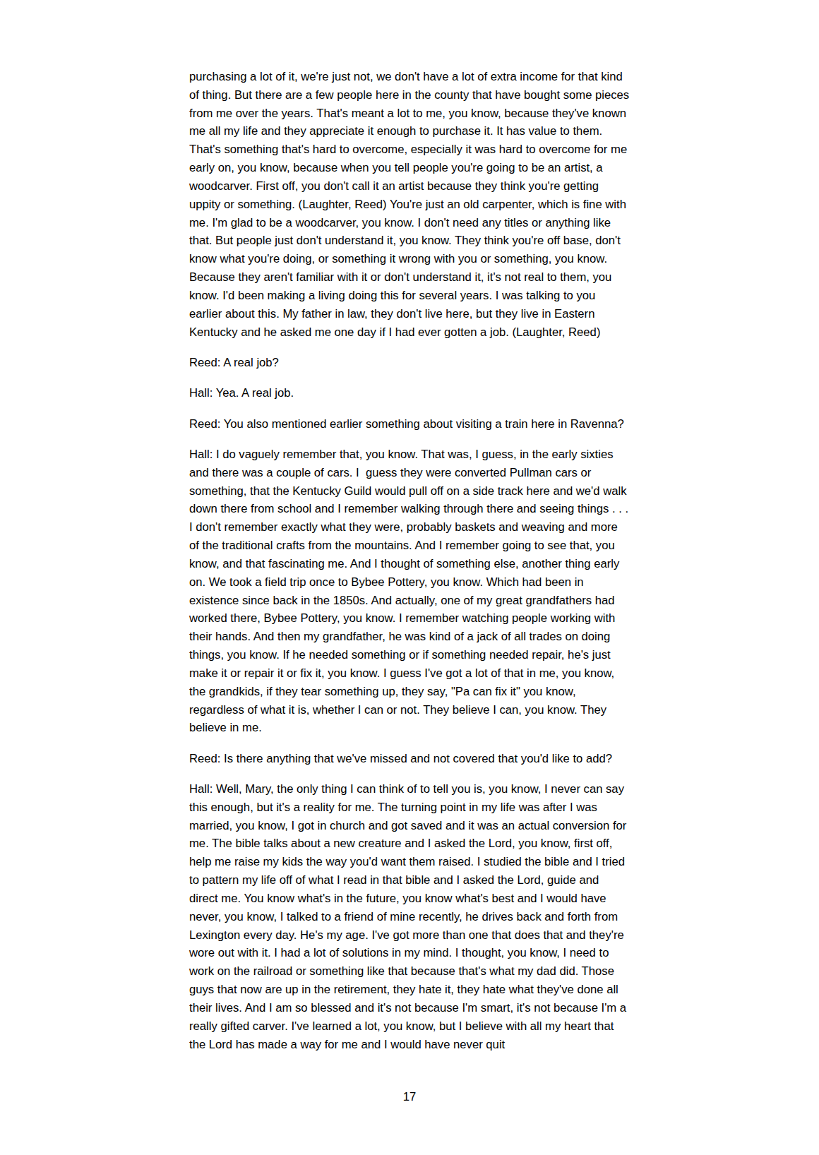purchasing a lot of it, we're just not, we don't have a lot of extra income for that kind of thing. But there are a few people here in the county that have bought some pieces from me over the years. That's meant a lot to me, you know, because they've known me all my life and they appreciate it enough to purchase it. It has value to them. That's something that's hard to overcome, especially it was hard to overcome for me early on, you know, because when you tell people you're going to be an artist, a woodcarver. First off, you don't call it an artist because they think you're getting uppity or something. (Laughter, Reed) You're just an old carpenter, which is fine with me. I'm glad to be a woodcarver, you know. I don't need any titles or anything like that. But people just don't understand it, you know. They think you're off base, don't know what you're doing, or something it wrong with you or something, you know. Because they aren't familiar with it or don't understand it, it's not real to them, you know. I'd been making a living doing this for several years. I was talking to you earlier about this. My father in law, they don't live here, but they live in Eastern Kentucky and he asked me one day if I had ever gotten a job. (Laughter, Reed)
Reed: A real job?
Hall: Yea. A real job.
Reed: You also mentioned earlier something about visiting a train here in Ravenna?
Hall: I do vaguely remember that, you know. That was, I guess, in the early sixties and there was a couple of cars. I guess they were converted Pullman cars or something, that the Kentucky Guild would pull off on a side track here and we'd walk down there from school and I remember walking through there and seeing things . . . I don't remember exactly what they were, probably baskets and weaving and more of the traditional crafts from the mountains. And I remember going to see that, you know, and that fascinating me. And I thought of something else, another thing early on. We took a field trip once to Bybee Pottery, you know. Which had been in existence since back in the 1850s. And actually, one of my great grandfathers had worked there, Bybee Pottery, you know. I remember watching people working with their hands. And then my grandfather, he was kind of a jack of all trades on doing things, you know. If he needed something or if something needed repair, he's just make it or repair it or fix it, you know. I guess I've got a lot of that in me, you know, the grandkids, if they tear something up, they say, "Pa can fix it" you know, regardless of what it is, whether I can or not. They believe I can, you know. They believe in me.
Reed: Is there anything that we've missed and not covered that you'd like to add?
Hall: Well, Mary, the only thing I can think of to tell you is, you know, I never can say this enough, but it's a reality for me. The turning point in my life was after I was married, you know, I got in church and got saved and it was an actual conversion for me. The bible talks about a new creature and I asked the Lord, you know, first off, help me raise my kids the way you'd want them raised. I studied the bible and I tried to pattern my life off of what I read in that bible and I asked the Lord, guide and direct me. You know what's in the future, you know what's best and I would have never, you know, I talked to a friend of mine recently, he drives back and forth from Lexington every day. He's my age. I've got more than one that does that and they're wore out with it. I had a lot of solutions in my mind. I thought, you know, I need to work on the railroad or something like that because that's what my dad did. Those guys that now are up in the retirement, they hate it, they hate what they've done all their lives. And I am so blessed and it's not because I'm smart, it's not because I'm a really gifted carver. I've learned a lot, you know, but I believe with all my heart that the Lord has made a way for me and I would have never quit
17